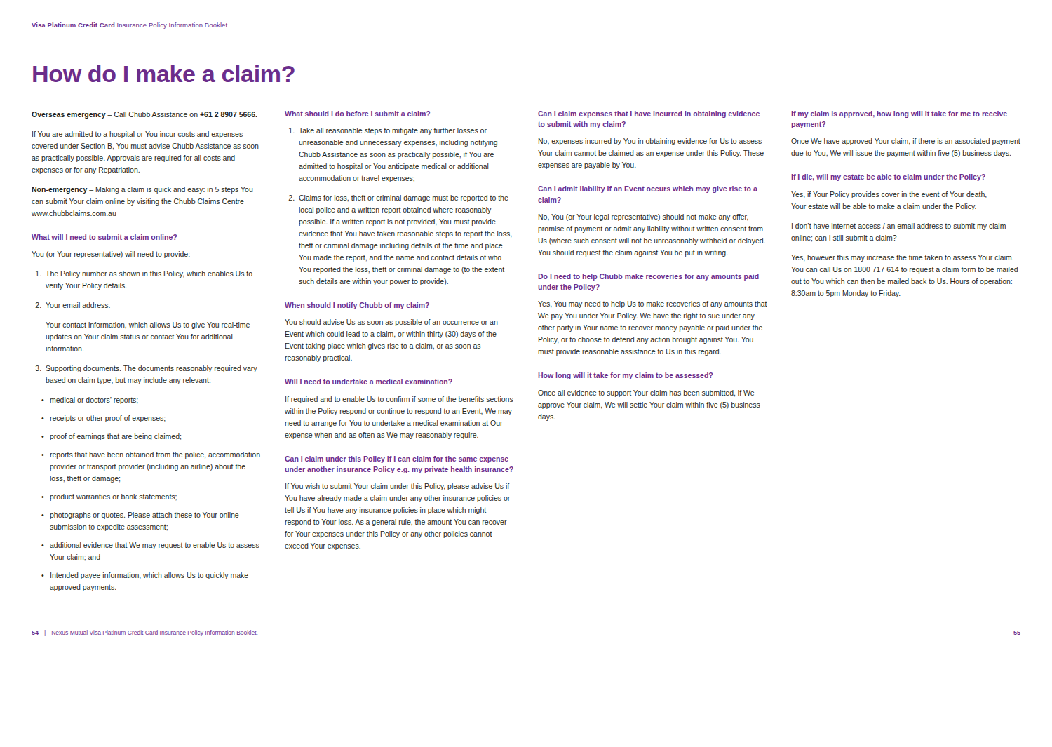Visa Platinum Credit Card Insurance Policy Information Booklet.
How do I make a claim?
Overseas emergency – Call Chubb Assistance on +61 2 8907 5666.
If You are admitted to a hospital or You incur costs and expenses covered under Section B, You must advise Chubb Assistance as soon as practically possible. Approvals are required for all costs and expenses or for any Repatriation.
Non-emergency – Making a claim is quick and easy: in 5 steps You can submit Your claim online by visiting the Chubb Claims Centre www.chubbclaims.com.au
What will I need to submit a claim online?
You (or Your representative) will need to provide:
The Policy number as shown in this Policy, which enables Us to verify Your Policy details.
Your email address.
Your contact information, which allows Us to give You real-time updates on Your claim status or contact You for additional information.
Supporting documents. The documents reasonably required vary based on claim type, but may include any relevant:
medical or doctors’ reports;
receipts or other proof of expenses;
proof of earnings that are being claimed;
reports that have been obtained from the police, accommodation provider or transport provider (including an airline) about the loss, theft or damage;
product warranties or bank statements;
photographs or quotes. Please attach these to Your online submission to expedite assessment;
additional evidence that We may request to enable Us to assess Your claim; and
Intended payee information, which allows Us to quickly make approved payments.
What should I do before I submit a claim?
Take all reasonable steps to mitigate any further losses or unreasonable and unnecessary expenses, including notifying Chubb Assistance as soon as practically possible, if You are admitted to hospital or You anticipate medical or additional accommodation or travel expenses;
Claims for loss, theft or criminal damage must be reported to the local police and a written report obtained where reasonably possible. If a written report is not provided, You must provide evidence that You have taken reasonable steps to report the loss, theft or criminal damage including details of the time and place You made the report, and the name and contact details of who You reported the loss, theft or criminal damage to (to the extent such details are within your power to provide).
When should I notify Chubb of my claim?
You should advise Us as soon as possible of an occurrence or an Event which could lead to a claim, or within thirty (30) days of the Event taking place which gives rise to a claim, or as soon as reasonably practical.
Will I need to undertake a medical examination?
If required and to enable Us to confirm if some of the benefits sections within the Policy respond or continue to respond to an Event, We may need to arrange for You to undertake a medical examination at Our expense when and as often as We may reasonably require.
Can I claim under this Policy if I can claim for the same expense under another insurance Policy e.g. my private health insurance?
If You wish to submit Your claim under this Policy, please advise Us if You have already made a claim under any other insurance policies or tell Us if You have any insurance policies in place which might respond to Your loss. As a general rule, the amount You can recover for Your expenses under this Policy or any other policies cannot exceed Your expenses.
Can I claim expenses that I have incurred in obtaining evidence to submit with my claim?
No, expenses incurred by You in obtaining evidence for Us to assess Your claim cannot be claimed as an expense under this Policy. These expenses are payable by You.
Can I admit liability if an Event occurs which may give rise to a claim?
No, You (or Your legal representative) should not make any offer, promise of payment or admit any liability without written consent from Us (where such consent will not be unreasonably withheld or delayed. You should request the claim against You be put in writing.
Do I need to help Chubb make recoveries for any amounts paid under the Policy?
Yes, You may need to help Us to make recoveries of any amounts that We pay You under Your Policy. We have the right to sue under any other party in Your name to recover money payable or paid under the Policy, or to choose to defend any action brought against You. You must provide reasonable assistance to Us in this regard.
How long will it take for my claim to be assessed?
Once all evidence to support Your claim has been submitted, if We approve Your claim, We will settle Your claim within five (5) business days.
If my claim is approved, how long will it take for me to receive payment?
Once We have approved Your claim, if there is an associated payment due to You, We will issue the payment within five (5) business days.
If I die, will my estate be able to claim under the Policy?
Yes, if Your Policy provides cover in the event of Your death,
Your estate will be able to make a claim under the Policy.
I don’t have internet access / an email address to submit my claim online; can I still submit a claim?
Yes, however this may increase the time taken to assess Your claim. You can call Us on 1800 717 614 to request a claim form to be mailed out to You which can then be mailed back to Us. Hours of operation: 8:30am to 5pm Monday to Friday.
54 | Nexus Mutual Visa Platinum Credit Card Insurance Policy Information Booklet.
55